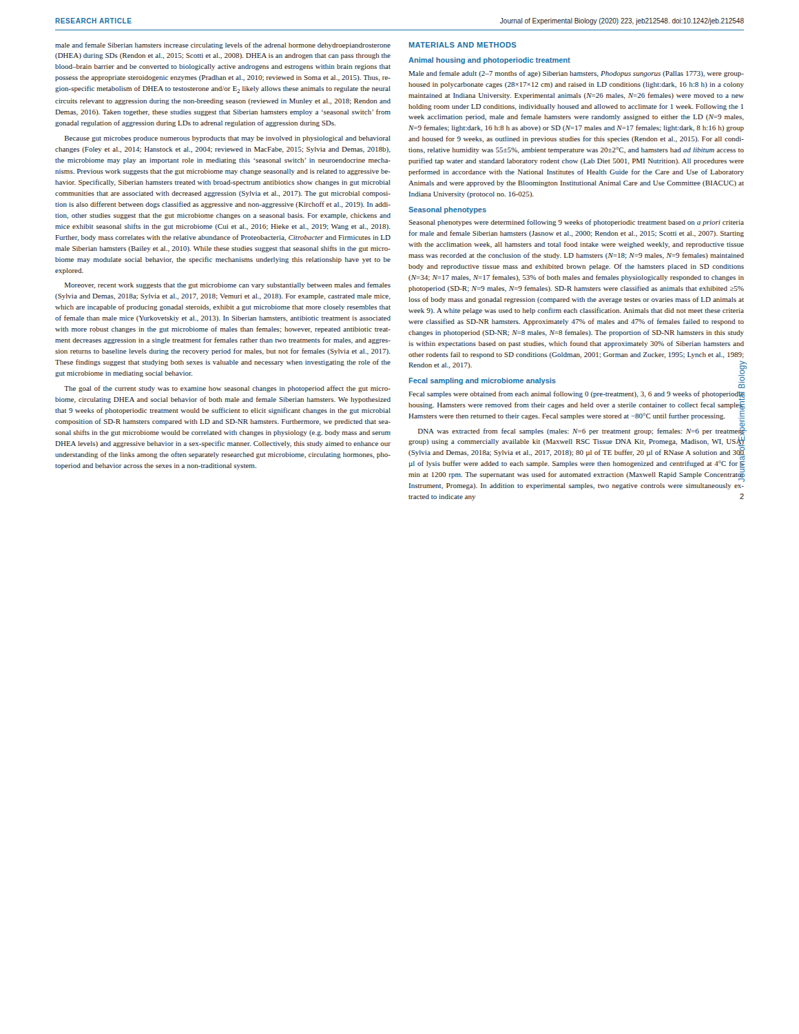Research Article Journal of Experimental Biology (2020) 223, jeb212548. doi:10.1242/jeb.212548
male and female Siberian hamsters increase circulating levels of the adrenal hormone dehydroepiandrosterone (DHEA) during SDs (Rendon et al., 2015; Scotti et al., 2008). DHEA is an androgen that can pass through the blood–brain barrier and be converted to biologically active androgens and estrogens within brain regions that possess the appropriate steroidogenic enzymes (Pradhan et al., 2010; reviewed in Soma et al., 2015). Thus, region-specific metabolism of DHEA to testosterone and/or E2 likely allows these animals to regulate the neural circuits relevant to aggression during the non-breeding season (reviewed in Munley et al., 2018; Rendon and Demas, 2016). Taken together, these studies suggest that Siberian hamsters employ a ‘seasonal switch’ from gonadal regulation of aggression during LDs to adrenal regulation of aggression during SDs.
Because gut microbes produce numerous byproducts that may be involved in physiological and behavioral changes (Foley et al., 2014; Hanstock et al., 2004; reviewed in MacFabe, 2015; Sylvia and Demas, 2018b), the microbiome may play an important role in mediating this ‘seasonal switch’ in neuroendocrine mechanisms. Previous work suggests that the gut microbiome may change seasonally and is related to aggressive behavior. Specifically, Siberian hamsters treated with broad-spectrum antibiotics show changes in gut microbial communities that are associated with decreased aggression (Sylvia et al., 2017). The gut microbial composition is also different between dogs classified as aggressive and non-aggressive (Kirchoff et al., 2019). In addition, other studies suggest that the gut microbiome changes on a seasonal basis. For example, chickens and mice exhibit seasonal shifts in the gut microbiome (Cui et al., 2016; Hieke et al., 2019; Wang et al., 2018). Further, body mass correlates with the relative abundance of Proteobacteria, Citrobacter and Firmicutes in LD male Siberian hamsters (Bailey et al., 2010). While these studies suggest that seasonal shifts in the gut microbiome may modulate social behavior, the specific mechanisms underlying this relationship have yet to be explored.
Moreover, recent work suggests that the gut microbiome can vary substantially between males and females (Sylvia and Demas, 2018a; Sylvia et al., 2017, 2018; Vemuri et al., 2018). For example, castrated male mice, which are incapable of producing gonadal steroids, exhibit a gut microbiome that more closely resembles that of female than male mice (Yurkovetskiy et al., 2013). In Siberian hamsters, antibiotic treatment is associated with more robust changes in the gut microbiome of males than females; however, repeated antibiotic treatment decreases aggression in a single treatment for females rather than two treatments for males, and aggression returns to baseline levels during the recovery period for males, but not for females (Sylvia et al., 2017). These findings suggest that studying both sexes is valuable and necessary when investigating the role of the gut microbiome in mediating social behavior.
The goal of the current study was to examine how seasonal changes in photoperiod affect the gut microbiome, circulating DHEA and social behavior of both male and female Siberian hamsters. We hypothesized that 9 weeks of photoperiodic treatment would be sufficient to elicit significant changes in the gut microbial composition of SD-R hamsters compared with LD and SD-NR hamsters. Furthermore, we predicted that seasonal shifts in the gut microbiome would be correlated with changes in physiology (e.g. body mass and serum DHEA levels) and aggressive behavior in a sex-specific manner. Collectively, this study aimed to enhance our understanding of the links among the often separately researched gut microbiome, circulating hormones, photoperiod and behavior across the sexes in a non-traditional system.
Materials and Methods
Animal housing and photoperiodic treatment
Male and female adult (2–7 months of age) Siberian hamsters, Phodopus sungorus (Pallas 1773), were group-housed in polycarbonate cages (28×17×12 cm) and raised in LD conditions (light:dark, 16 h:8 h) in a colony maintained at Indiana University. Experimental animals (N=26 males, N=26 females) were moved to a new holding room under LD conditions, individually housed and allowed to acclimate for 1 week. Following the 1 week acclimation period, male and female hamsters were randomly assigned to either the LD (N=9 males, N=9 females; light:dark, 16 h:8 h as above) or SD (N=17 males and N=17 females; light:dark, 8 h:16 h) group and housed for 9 weeks, as outlined in previous studies for this species (Rendon et al., 2015). For all conditions, relative humidity was 55±5%, ambient temperature was 20±2°C, and hamsters had ad libitum access to purified tap water and standard laboratory rodent chow (Lab Diet 5001, PMI Nutrition). All procedures were performed in accordance with the National Institutes of Health Guide for the Care and Use of Laboratory Animals and were approved by the Bloomington Institutional Animal Care and Use Committee (BIACUC) at Indiana University (protocol no. 16-025).
Seasonal phenotypes
Seasonal phenotypes were determined following 9 weeks of photoperiodic treatment based on a priori criteria for male and female Siberian hamsters (Jasnow et al., 2000; Rendon et al., 2015; Scotti et al., 2007). Starting with the acclimation week, all hamsters and total food intake were weighed weekly, and reproductive tissue mass was recorded at the conclusion of the study. LD hamsters (N=18; N=9 males, N=9 females) maintained body and reproductive tissue mass and exhibited brown pelage. Of the hamsters placed in SD conditions (N=34; N=17 males, N=17 females), 53% of both males and females physiologically responded to changes in photoperiod (SD-R; N=9 males, N=9 females). SD-R hamsters were classified as animals that exhibited ≥5% loss of body mass and gonadal regression (compared with the average testes or ovaries mass of LD animals at week 9). A white pelage was used to help confirm each classification. Animals that did not meet these criteria were classified as SD-NR hamsters. Approximately 47% of males and 47% of females failed to respond to changes in photoperiod (SD-NR; N=8 males, N=8 females). The proportion of SD-NR hamsters in this study is within expectations based on past studies, which found that approximately 30% of Siberian hamsters and other rodents fail to respond to SD conditions (Goldman, 2001; Gorman and Zucker, 1995; Lynch et al., 1989; Rendon et al., 2017).
Fecal sampling and microbiome analysis
Fecal samples were obtained from each animal following 0 (pre-treatment), 3, 6 and 9 weeks of photoperiodic housing. Hamsters were removed from their cages and held over a sterile container to collect fecal samples. Hamsters were then returned to their cages. Fecal samples were stored at −80°C until further processing.
DNA was extracted from fecal samples (males: N=6 per treatment group; females: N=6 per treatment group) using a commercially available kit (Maxwell RSC Tissue DNA Kit, Promega, Madison, WI, USA) (Sylvia and Demas, 2018a; Sylvia et al., 2017, 2018); 80 µl of TE buffer, 20 µl of RNase A solution and 300 µl of lysis buffer were added to each sample. Samples were then homogenized and centrifuged at 4°C for 5 min at 1200 rpm. The supernatant was used for automated extraction (Maxwell Rapid Sample Concentrator Instrument, Promega). In addition to experimental samples, two negative controls were simultaneously extracted to indicate any
Journal of Experimental Biology
2